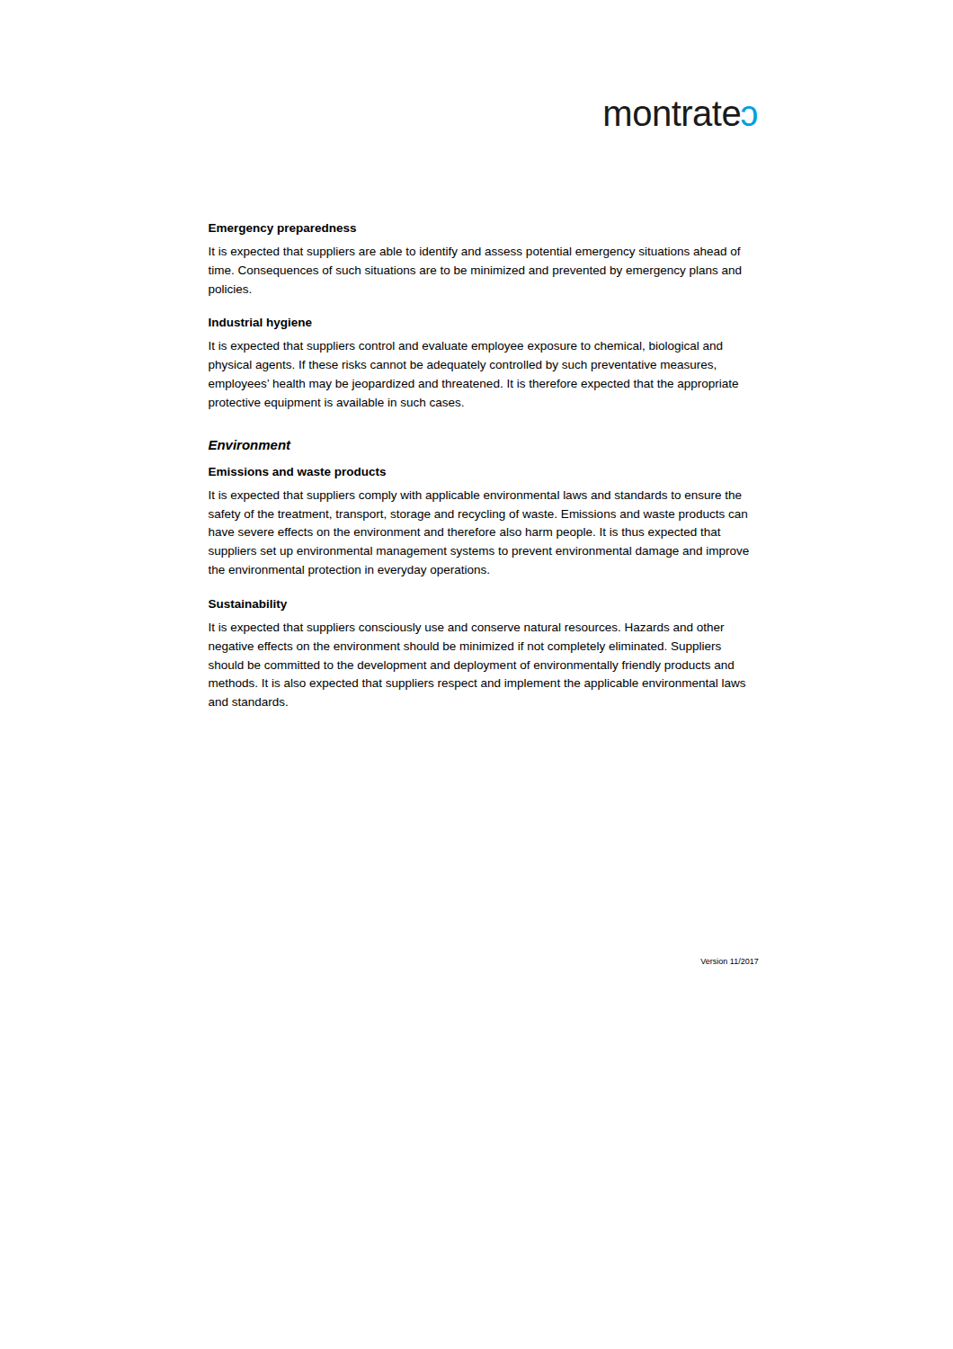montratec
Emergency preparedness
It is expected that suppliers are able to identify and assess potential emergency situations ahead of time. Consequences of such situations are to be minimized and prevented by emergency plans and policies.
Industrial hygiene
It is expected that suppliers control and evaluate employee exposure to chemical, biological and physical agents. If these risks cannot be adequately controlled by such preventative measures, employees’ health may be jeopardized and threatened. It is therefore expected that the appropriate protective equipment is available in such cases.
Environment
Emissions and waste products
It is expected that suppliers comply with applicable environmental laws and standards to ensure the safety of the treatment, transport, storage and recycling of waste. Emissions and waste products can have severe effects on the environment and therefore also harm people. It is thus expected that suppliers set up environmental management systems to prevent environmental damage and improve the environmental protection in everyday operations.
Sustainability
It is expected that suppliers consciously use and conserve natural resources. Hazards and other negative effects on the environment should be minimized if not completely eliminated. Suppliers should be committed to the development and deployment of environmentally friendly products and methods. It is also expected that suppliers respect and implement the applicable environmental laws and standards.
Version 11/2017